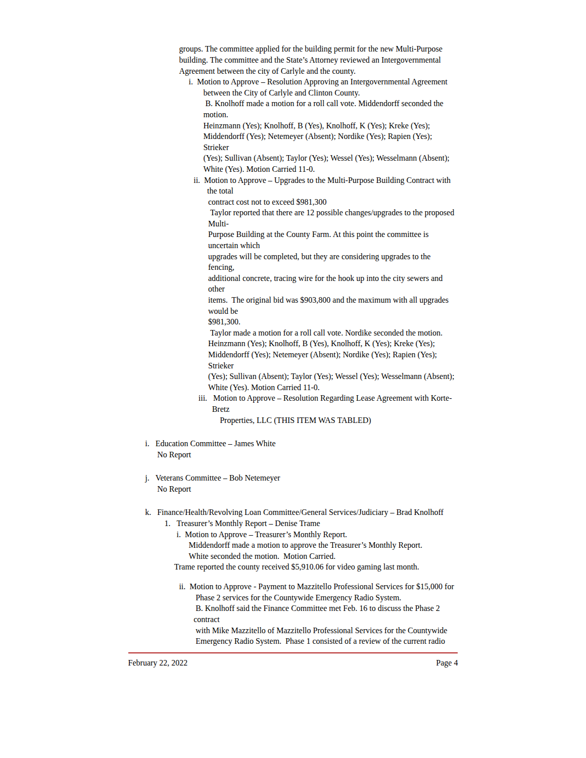groups. The committee applied for the building permit for the new Multi-Purpose
building. The committee and the State’s Attorney reviewed an Intergovernmental
Agreement between the city of Carlyle and the county.
i. Motion to Approve – Resolution Approving an Intergovernmental Agreement
between the City of Carlyle and Clinton County.
B. Knolhoff made a motion for a roll call vote. Middendorff seconded the motion.
Heinzmann (Yes); Knolhoff, B (Yes), Knolhoff, K (Yes); Kreke (Yes);
Middendorff (Yes); Netemeyer (Absent); Nordike (Yes); Rapien (Yes); Strieker
(Yes); Sullivan (Absent); Taylor (Yes); Wessel (Yes); Wesselmann (Absent);
White (Yes). Motion Carried 11-0.
ii. Motion to Approve – Upgrades to the Multi-Purpose Building Contract with the total
contract cost not to exceed $981,300
Taylor reported that there are 12 possible changes/upgrades to the proposed Multi-
Purpose Building at the County Farm. At this point the committee is uncertain which
upgrades will be completed, but they are considering upgrades to the fencing,
additional concrete, tracing wire for the hook up into the city sewers and other
items. The original bid was $903,800 and the maximum with all upgrades would be
$981,300.
Taylor made a motion for a roll call vote. Nordike seconded the motion.
Heinzmann (Yes); Knolhoff, B (Yes), Knolhoff, K (Yes); Kreke (Yes);
Middendorff (Yes); Netemeyer (Absent); Nordike (Yes); Rapien (Yes); Strieker
(Yes); Sullivan (Absent); Taylor (Yes); Wessel (Yes); Wesselmann (Absent);
White (Yes). Motion Carried 11-0.
iii. Motion to Approve – Resolution Regarding Lease Agreement with Korte-Bretz
Properties, LLC (THIS ITEM WAS TABLED)
i. Education Committee – James White
No Report
j. Veterans Committee – Bob Netemeyer
No Report
k. Finance/Health/Revolving Loan Committee/General Services/Judiciary – Brad Knolhoff
1. Treasurer’s Monthly Report – Denise Trame
i. Motion to Approve – Treasurer’s Monthly Report.
Middendorff made a motion to approve the Treasurer’s Monthly Report.
White seconded the motion. Motion Carried.
Trame reported the county received $5,910.06 for video gaming last month.
ii. Motion to Approve - Payment to Mazzitello Professional Services for $15,000 for
Phase 2 services for the Countywide Emergency Radio System.
B. Knolhoff said the Finance Committee met Feb. 16 to discuss the Phase 2 contract
with Mike Mazzitello of Mazzitello Professional Services for the Countywide
Emergency Radio System. Phase 1 consisted of a review of the current radio
February 22, 2022 Page 4